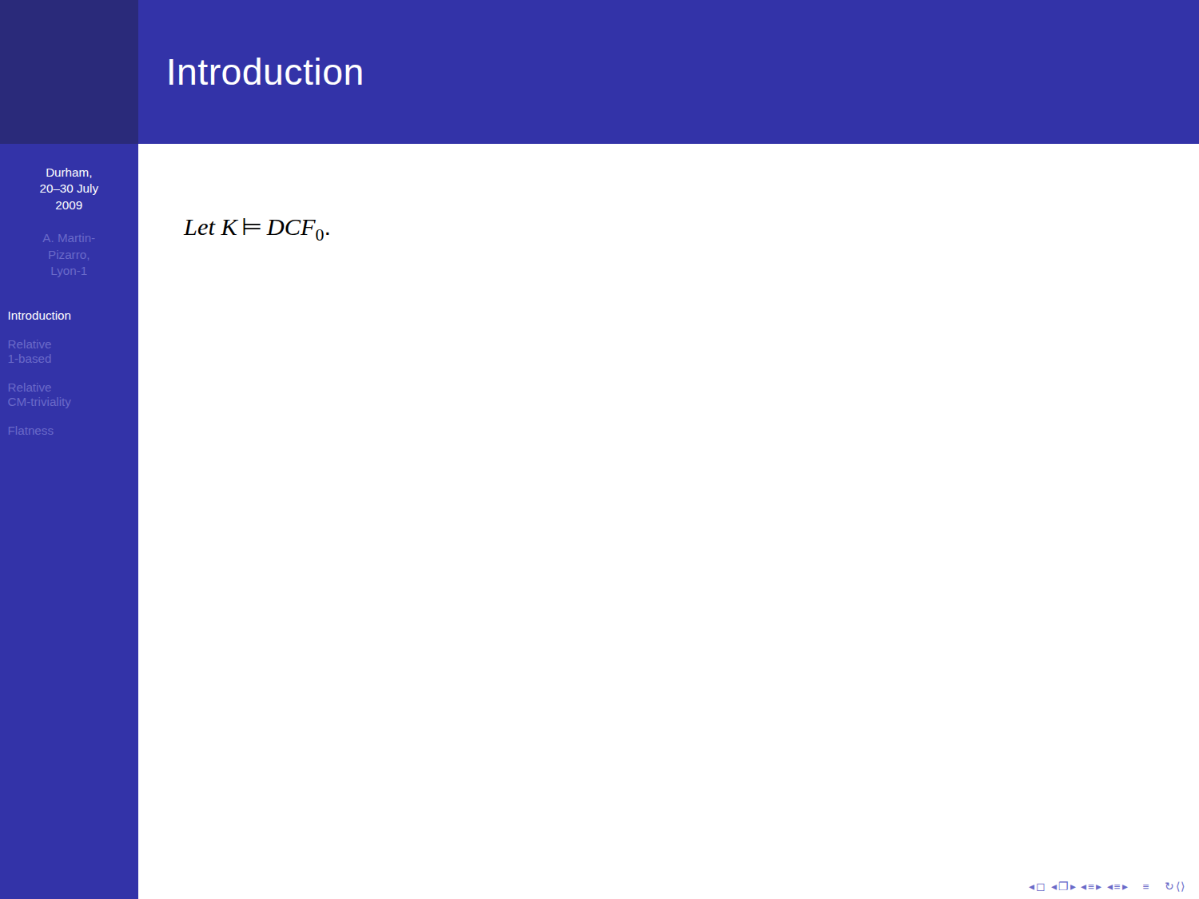Introduction
Durham,
20–30 July
2009
A. Martin-
Pizarro,
Lyon-1
Introduction
Relative
1-based
Relative
CM-triviality
Flatness
Let K⊨DCF0.
◂◻
◂❐▸
◂≡▸
◂≡▸
≡
↻⟨⟩